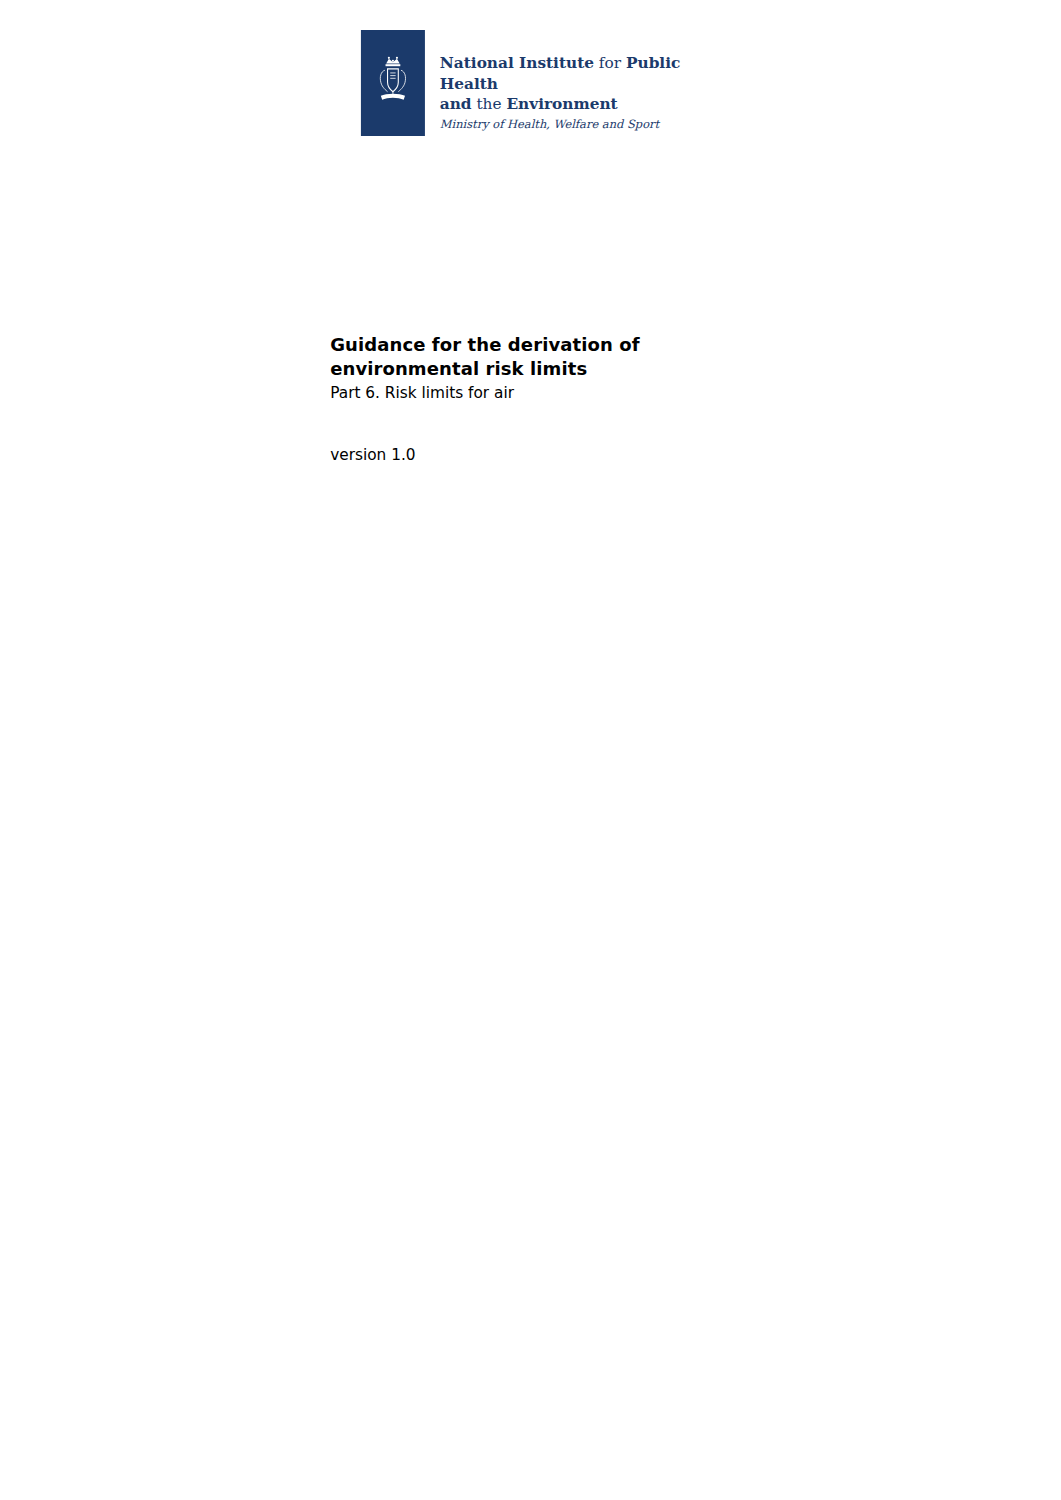National Institute for Public Health
and the Environment
Ministry of Health, Welfare and Sport
Guidance for the derivation of
environmental risk limits
Part 6. Risk limits for air
version 1.0